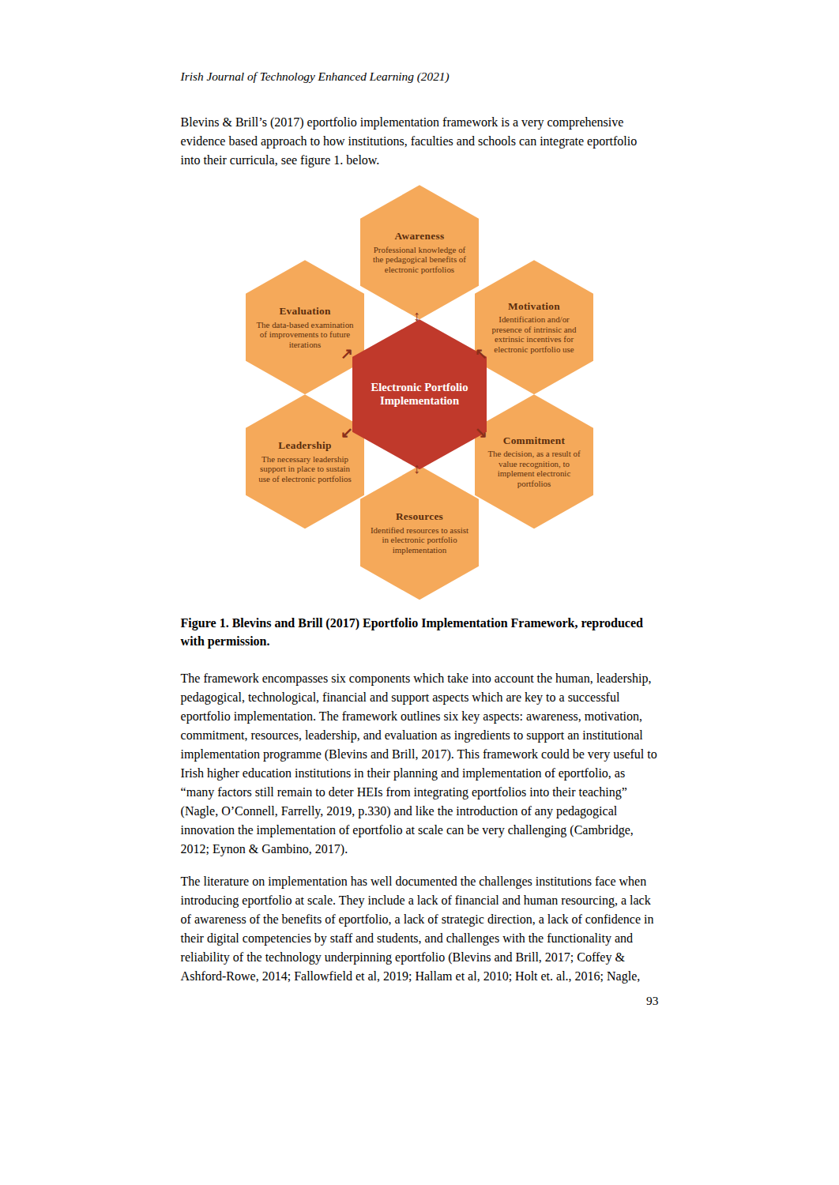Irish Journal of Technology Enhanced Learning (2021)
Blevins & Brill’s (2017) eportfolio implementation framework is a very comprehensive evidence based approach to how institutions, faculties and schools can integrate eportfolio into their curricula, see figure 1. below.
Awareness Professional knowledge of the pedagogical benefits of electronic portfolios
Motivation Identification and/or presence of intrinsic and extrinsic incentives for electronic portfolio use
Commitment The decision, as a result of value recognition, to implement electronic portfolios
Resources Identified resources to assist in electronic portfolio implementation
Leadership The necessary leadership support in place to sustain use of electronic portfolios
Evaluation The data-based examination of improvements to future iterations
Electronic Portfolio Implementation
↕
↖
↘
↕
↙
↗
Figure 1. Blevins and Brill (2017) Eportfolio Implementation Framework, reproduced with permission.
The framework encompasses six components which take into account the human, leadership, pedagogical, technological, financial and support aspects which are key to a successful eportfolio implementation. The framework outlines six key aspects: awareness, motivation, commitment, resources, leadership, and evaluation as ingredients to support an institutional implementation programme (Blevins and Brill, 2017). This framework could be very useful to Irish higher education institutions in their planning and implementation of eportfolio, as “many factors still remain to deter HEIs from integrating eportfolios into their teaching” (Nagle, O’Connell, Farrelly, 2019, p.330) and like the introduction of any pedagogical innovation the implementation of eportfolio at scale can be very challenging (Cambridge, 2012; Eynon & Gambino, 2017).
The literature on implementation has well documented the challenges institutions face when introducing eportfolio at scale. They include a lack of financial and human resourcing, a lack of awareness of the benefits of eportfolio, a lack of strategic direction, a lack of confidence in their digital competencies by staff and students, and challenges with the functionality and reliability of the technology underpinning eportfolio (Blevins and Brill, 2017; Coffey & Ashford-Rowe, 2014; Fallowfield et al, 2019; Hallam et al, 2010; Holt et. al., 2016; Nagle,
93